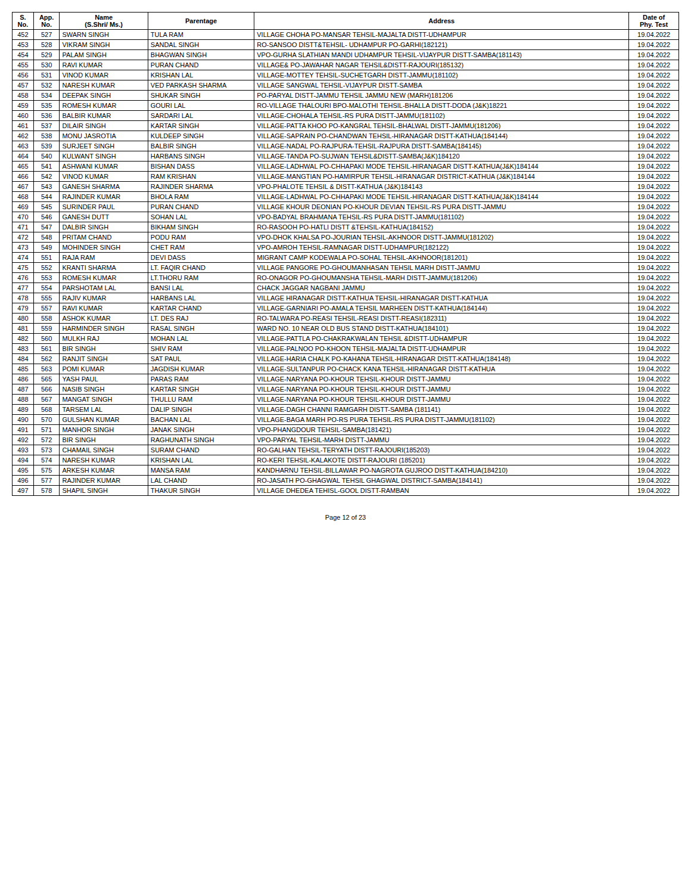| S. No. | App. No. | Name (S.Shri/ Ms.) | Parentage | Address | Date of Phy. Test |
| --- | --- | --- | --- | --- | --- |
| 452 | 527 | SWARN SINGH | TULA RAM | VILLAGE CHOHA PO-MANSAR TEHSIL-MAJALTA DISTT-UDHAMPUR | 19.04.2022 |
| 453 | 528 | VIKRAM SINGH | SANDAL SINGH | RO-SANSOO DISTT&TEHSIL- UDHAMPUR PO-GARHI(182121) | 19.04.2022 |
| 454 | 529 | PALAM SINGH | BHAGWAN SINGH | VPO-GURHA SLATHIAN MANDI UDHAMPUR TEHSIL-VIJAYPUR DISTT-SAMBA(181143) | 19.04.2022 |
| 455 | 530 | RAVI KUMAR | PURAN CHAND | VILLAGE& PO-JAWAHAR NAGAR TEHSIL&DISTT-RAJOURI(185132) | 19.04.2022 |
| 456 | 531 | VINOD KUMAR | KRISHAN LAL | VILLAGE-MOTTEY TEHSIL-SUCHETGARH DISTT-JAMMU(181102) | 19.04.2022 |
| 457 | 532 | NARESH KUMAR | VED PARKASH SHARMA | VILLAGE SANGWAL TEHSIL-VIJAYPUR DISTT-SAMBA | 19.04.2022 |
| 458 | 534 | DEEPAK SINGH | SHUKAR SINGH | PO-PARYAL DISTT-JAMMU TEHSIL JAMMU NEW (MARH)181206 | 19.04.2022 |
| 459 | 535 | ROMESH KUMAR | GOURI LAL | RO-VILLAGE THALOURI BPO-MALOTHI TEHSIL-BHALLA DISTT-DODA (J&K)18221 | 19.04.2022 |
| 460 | 536 | BALBIR KUMAR | SARDARI LAL | VILLAGE-CHOHALA TEHSIL-RS PURA DISTT-JAMMU(181102) | 19.04.2022 |
| 461 | 537 | DILAIR SINGH | KARTAR SINGH | VILLAGE-PATTA KHOO PO-KANGRAL TEHSIL-BHALWAL DISTT-JAMMU(181206) | 19.04.2022 |
| 462 | 538 | MONU JASROTIA | KULDEEP SINGH | VILLAGE-SAPRAIN PO-CHANDWAN TEHSIL-HIRANAGAR DISTT-KATHUA(184144) | 19.04.2022 |
| 463 | 539 | SURJEET SINGH | BALBIR SINGH | VILLAGE-NADAL PO-RAJPURA-TEHSIL-RAJPURA DISTT-SAMBA(184145) | 19.04.2022 |
| 464 | 540 | KULWANT SINGH | HARBANS SINGH | VILLAGE-TANDA PO-SUJWAN TEHSIL&DISTT-SAMBA(J&K)184120 | 19.04.2022 |
| 465 | 541 | ASHWANI KUMAR | BISHAN DASS | VILLAGE-LADHWAL PO-CHHAPAKI MODE TEHSIL-HIRANAGAR DISTT-KATHUA(J&K)184144 | 19.04.2022 |
| 466 | 542 | VINOD KUMAR | RAM KRISHAN | VILLAGE-MANGTIAN PO-HAMIRPUR TEHSIL-HIRANAGAR DISTRICT-KATHUA (J&K)184144 | 19.04.2022 |
| 467 | 543 | GANESH SHARMA | RAJINDER SHARMA | VPO-PHALOTE TEHSIL & DISTT-KATHUA (J&K)184143 | 19.04.2022 |
| 468 | 544 | RAJINDER KUMAR | BHOLA RAM | VILLAGE-LADHWAL PO-CHHAPAKI MODE TEHSIL-HIRANAGAR DISTT-KATHUA(J&K)184144 | 19.04.2022 |
| 469 | 545 | SURINDER PAUL | PURAN CHAND | VILLAGE KHOUR DEONIAN PO-KHOUR DEVIAN TEHSIL-RS PURA DISTT-JAMMU | 19.04.2022 |
| 470 | 546 | GANESH DUTT | SOHAN LAL | VPO-BADYAL BRAHMANA TEHSIL-RS PURA DISTT-JAMMU(181102) | 19.04.2022 |
| 471 | 547 | DALBIR SINGH | BIKHAM SINGH | RO-RASOOH PO-HATLI DISTT &TEHSIL-KATHUA(184152) | 19.04.2022 |
| 472 | 548 | PRITAM CHAND | PODU RAM | VPO-DHOK KHALSA PO-JOURIAN TEHSIL-AKHNOOR DISTT-JAMMU(181202) | 19.04.2022 |
| 473 | 549 | MOHINDER SINGH | CHET RAM | VPO-AMROH TEHSIL-RAMNAGAR DISTT-UDHAMPUR(182122) | 19.04.2022 |
| 474 | 551 | RAJA RAM | DEVI DASS | MIGRANT CAMP KODEWALA PO-SOHAL TEHSIL-AKHNOOR(181201) | 19.04.2022 |
| 475 | 552 | KRANTI SHARMA | LT. FAQIR CHAND | VILLAGE PANGORE PO-GHOUMANHASAN TEHSIL MARH DISTT-JAMMU | 19.04.2022 |
| 476 | 553 | ROMESH KUMAR | LT.THORU RAM | RO-ONAGOR PO-GHOUMANSHA TEHSIL-MARH DISTT-JAMMU(181206) | 19.04.2022 |
| 477 | 554 | PARSHOTAM LAL | BANSI LAL | CHACK JAGGAR NAGBANI JAMMU | 19.04.2022 |
| 478 | 555 | RAJIV KUMAR | HARBANS LAL | VILLAGE HIRANAGAR DISTT-KATHUA TEHSIL-HIRANAGAR DISTT-KATHUA | 19.04.2022 |
| 479 | 557 | RAVI KUMAR | KARTAR CHAND | VILLAGE-GARNIARI PO-AMALA TEHSIL MARHEEN DISTT-KATHUA(184144) | 19.04.2022 |
| 480 | 558 | ASHOK KUMAR | LT. DES RAJ | RO-TALWARA PO-REASI TEHSIL-REASI DISTT-REASI(182311) | 19.04.2022 |
| 481 | 559 | HARMINDER SINGH | RASAL SINGH | WARD NO. 10 NEAR OLD BUS STAND DISTT-KATHUA(184101) | 19.04.2022 |
| 482 | 560 | MULKH RAJ | MOHAN LAL | VILLAGE-PATTLA PO-CHAKRAKWALAN TEHSIL &DISTT-UDHAMPUR | 19.04.2022 |
| 483 | 561 | BIR SINGH | SHIV RAM | VILLAGE-PALNOO PO-KHOON TEHSIL-MAJALTA DISTT-UDHAMPUR | 19.04.2022 |
| 484 | 562 | RANJIT SINGH | SAT PAUL | VILLAGE-HARIA CHALK PO-KAHANA TEHSIL-HIRANAGAR DISTT-KATHUA(184148) | 19.04.2022 |
| 485 | 563 | POMI KUMAR | JAGDISH KUMAR | VILLAGE-SULTANPUR PO-CHACK KANA TEHSIL-HIRANAGAR DISTT-KATHUA | 19.04.2022 |
| 486 | 565 | YASH PAUL | PARAS RAM | VILLAGE-NARYANA PO-KHOUR TEHSIL-KHOUR DISTT-JAMMU | 19.04.2022 |
| 487 | 566 | NASIB SINGH | KARTAR SINGH | VILLAGE-NARYANA PO-KHOUR TEHSIL-KHOUR DISTT-JAMMU | 19.04.2022 |
| 488 | 567 | MANGAT SINGH | THULLU RAM | VILLAGE-NARYANA PO-KHOUR TEHSIL-KHOUR DISTT-JAMMU | 19.04.2022 |
| 489 | 568 | TARSEM LAL | DALIP SINGH | VILLAGE-DAGH CHANNI RAMGARH DISTT-SAMBA (181141) | 19.04.2022 |
| 490 | 570 | GULSHAN KUMAR | BACHAN LAL | VILLAGE-BAGA MARH PO-RS PURA TEHSIL-RS PURA DISTT-JAMMU(181102) | 19.04.2022 |
| 491 | 571 | MANHOR SINGH | JANAK SINGH | VPO-PHANGDOUR TEHSIL-SAMBA(181421) | 19.04.2022 |
| 492 | 572 | BIR SINGH | RAGHUNATH SINGH | VPO-PARYAL TEHSIL-MARH DISTT-JAMMU | 19.04.2022 |
| 493 | 573 | CHAMAIL SINGH | SURAM CHAND | RO-GALHAN TEHSIL-TERYATH DISTT-RAJOURI(185203) | 19.04.2022 |
| 494 | 574 | NARESH KUMAR | KRISHAN LAL | RO-KERI TEHSIL-KALAKOTE DISTT-RAJOURI (185201) | 19.04.2022 |
| 495 | 575 | ARKESH KUMAR | MANSA RAM | KANDHARNU TEHSIL-BILLAWAR PO-NAGROTA GUJROO DISTT-KATHUA(184210) | 19.04.2022 |
| 496 | 577 | RAJINDER KUMAR | LAL CHAND | RO-JASATH PO-GHAGWAL TEHSIL GHAGWAL DISTRICT-SAMBA(184141) | 19.04.2022 |
| 497 | 578 | SHAPIL SINGH | THAKUR SINGH | VILLAGE DHEDEA TEHISL-GOOL DISTT-RAMBAN | 19.04.2022 |
Page 12 of 23